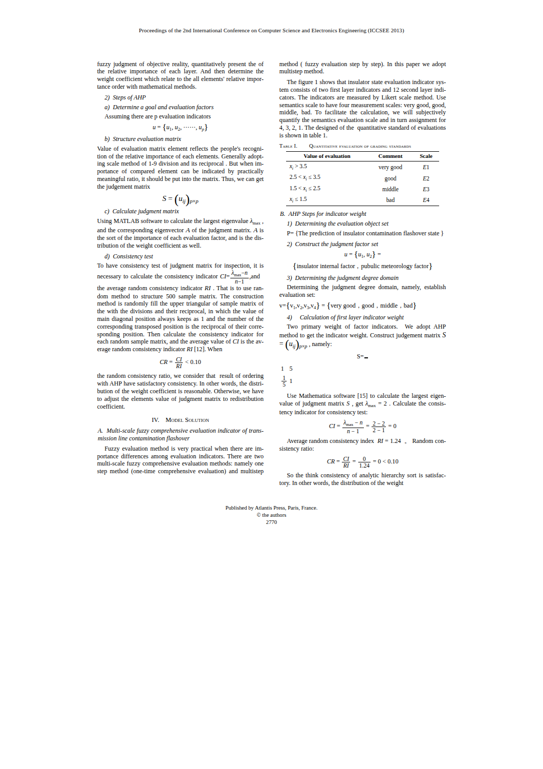Proceedings of the 2nd International Conference on Computer Science and Electronics Engineering (ICCSEE 2013)
fuzzy judgment of objective reality, quantitatively present the of the relative importance of each layer. And then determine the weight coefficient which relate to the all elements' relative importance order with mathematical methods.
2) Steps of AHP
a) Determine a goal and evaluation factors
Assuming there are p evaluation indicators
u = {u1, u2, ······, up}
b) Structure evaluation matrix
Value of evaluation matrix element reflects the people's recognition of the relative importance of each elements. Generally adopting scale method of 1-9 division and its reciprocal . But when importance of compared element can be indicated by practically meaningful ratio, it should be put into the matrix. Thus, we can get the judgement matrix
S = (uij)p×p
c) Calculate judgment matrix
Using MATLAB software to calculate the largest eigenvalue λmax , and the corresponding eigenvector A of the judgment matrix. A is the sort of the importance of each evaluation factor, and is the distribution of the weight coefficient as well.
d) Consistency test
To have consistency test of judgment matrix for inspection, it is necessary to calculate the consistency indicator CI=λmax−n n−1,and the average random consistency indicator RI . That is to use random method to structure 500 sample matrix. The construction method is randomly fill the upper triangular of sample matrix of the with the divisions and their reciprocal, in which the value of main diagonal position always keeps as 1 and the number of the corresponding transposed position is the reciprocal of their corresponding position. Then calculate the consistency indicator for each random sample matrix, and the average value of CI is the average random consistency indicator RI [12]. When
CR = CI RI < 0.10
the random consistency ratio, we consider that result of ordering with AHP have satisfactory consistency. In other words, the distribution of the weight coefficient is reasonable. Otherwise, we have to adjust the elements value of judgment matrix to redistribution coefficient.
IV. Model Solution
A. Multi-scale fuzzy comprehensive evaluation indicator of transmission line contamination flashover
Fuzzy evaluation method is very practical when there are importance differences among evaluation indicators. There are two multi-scale fuzzy comprehensive evaluation methods: namely one step method (one-time comprehensive evaluation) and multistep method ( fuzzy evaluation step by step). In this paper we adopt multistep method.
The figure 1 shows that insulator state evaluation indicator system consists of two first layer indicators and 12 second layer indicators. The indicators are measured by Likert scale method. Use semantics scale to have four measurement scales: very good, good, middle, bad. To facilitate the calculation, we will subjectively quantify the semantics evaluation scale and in turn assignment for 4, 3, 2, 1. The designed of the quantitative standard of evaluations is shown in table 1.
Table I. Quantitative evaluation of grading standards
| Value of evaluation | Comment | Scale |
| --- | --- | --- |
| x i > 3.5 | very good | E 1 |
| 2.5 < x i ≤ 3.5 | good | E 2 |
| 1.5 < x i ≤ 2.5 | middle | E 3 |
| x i ≤ 1.5 | bad | E 4 |
B. AHP Steps for indicator weight
1) Determining the evaluation object set
P= {The prediction of insulator contamination flashover state }
2) Construct the judgment factor set
u = {u1, u2} =
{insulator internal factor，pubulic meteorology factor}
3) Determining the judgment degree domain
Determining the judgment degree domain, namely, establish evaluation set:
v={v1,v2,v3,v4} = {very good，good，middle，bad}
4) Calculation of first layer indicator weight
Two primary weight of factor indicators. We adopt AHP method to get the indicator weight. Construct judgement matrix S = (uij)p×p , namely:
S=
| 1 | 5 |
| 1 5 | 1 |
Use Mathematica software [15] to calculate the largest eigenvalue of judgment matrix S , get λmax = 2 . Calculate the consistency indicator for consistency test:
CI = λmax − n n − 1 = 2 − 22 − 1 = 0
Average random consistency index RI = 1.24 。 Random consistency ratio:
CR = CI RI = 01.24 = 0 < 0.10
So the think consistency of analytic hierarchy sort is satisfactory. In other words, the distribution of the weight
Published by Atlantis Press, Paris, France.
© the authors
2770